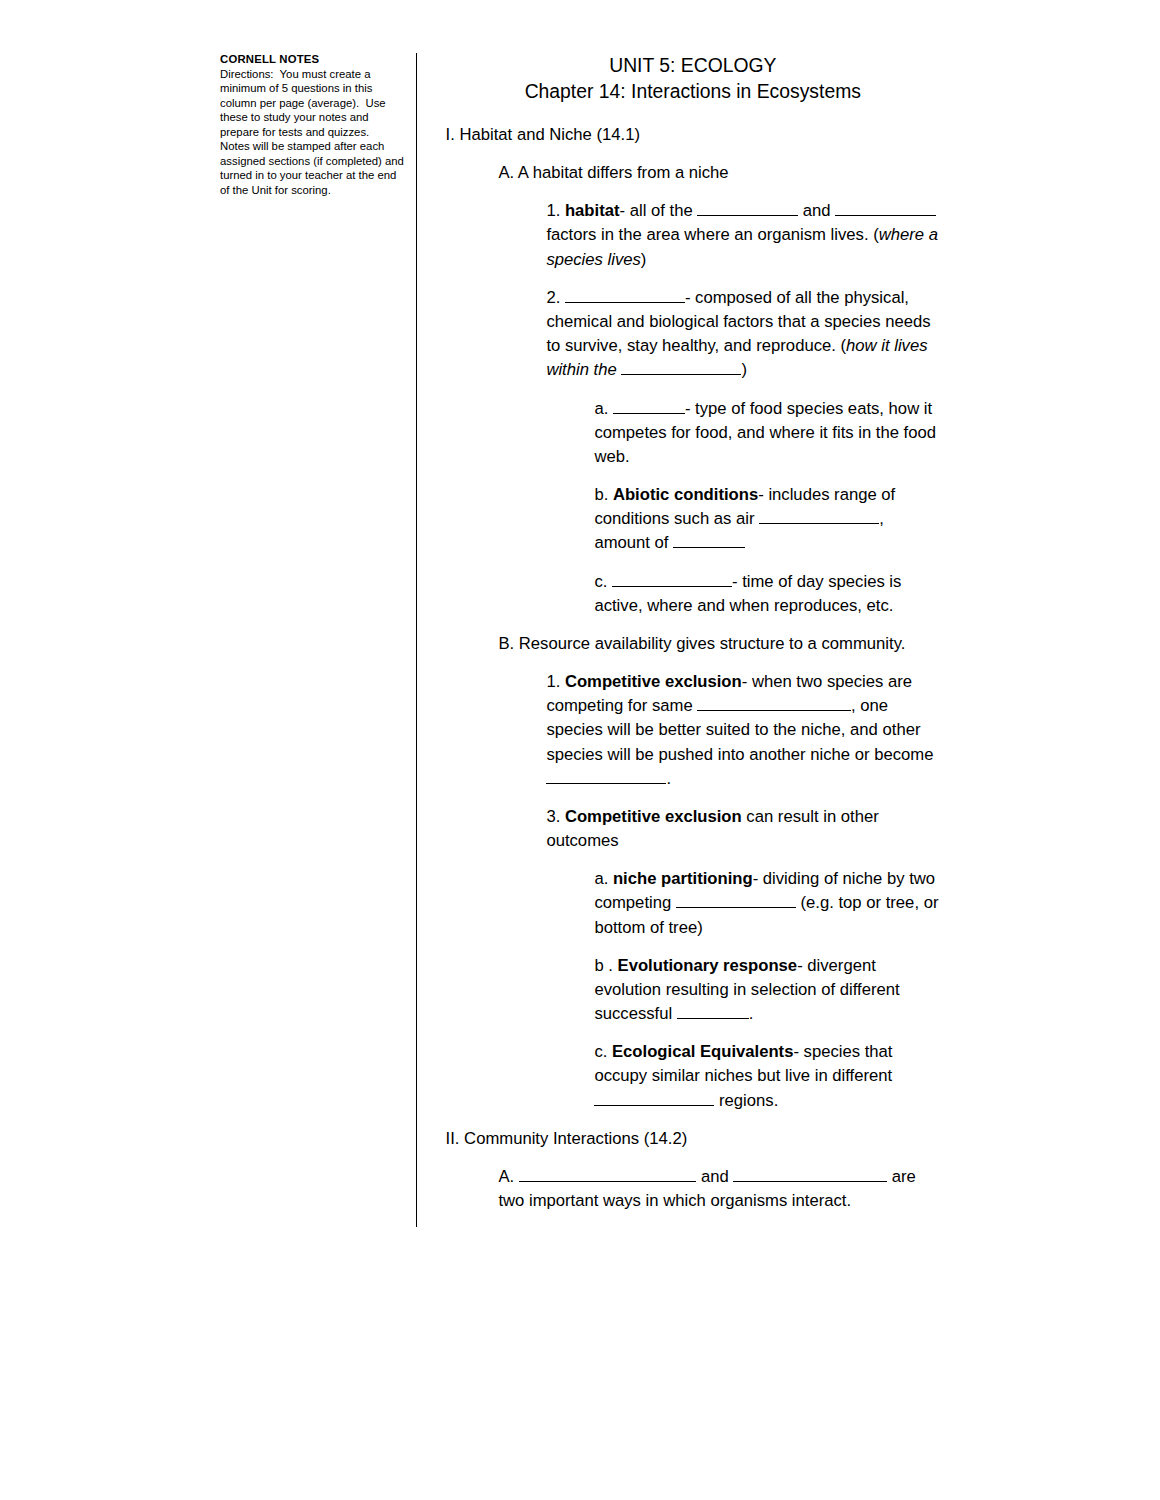CORNELL NOTES
Directions: You must create a minimum of 5 questions in this column per page (average). Use these to study your notes and prepare for tests and quizzes. Notes will be stamped after each assigned sections (if completed) and turned in to your teacher at the end of the Unit for scoring.
UNIT 5: ECOLOGY
Chapter 14: Interactions in Ecosystems
I. Habitat and Niche (14.1)
A. A habitat differs from a niche
1. habitat- all of the and factors in the area where an organism lives. (where a species lives)
2. - composed of all the physical, chemical and biological factors that a species needs to survive, stay healthy, and reproduce. (how it lives within the )
a. - type of food species eats, how it competes for food, and where it fits in the food web.
b. Abiotic conditions- includes range of conditions such as air , amount of
c. - time of day species is active, where and when reproduces, etc.
B. Resource availability gives structure to a community.
1. Competitive exclusion- when two species are competing for same , one species will be better suited to the niche, and other species will be pushed into another niche or become .
3. Competitive exclusion can result in other outcomes
a. niche partitioning- dividing of niche by two competing (e.g. top or tree, or bottom of tree)
b . Evolutionary response- divergent evolution resulting in selection of different successful .
c. Ecological Equivalents- species that occupy similar niches but live in different regions.
II. Community Interactions (14.2)
A. and are two important ways in which organisms interact.